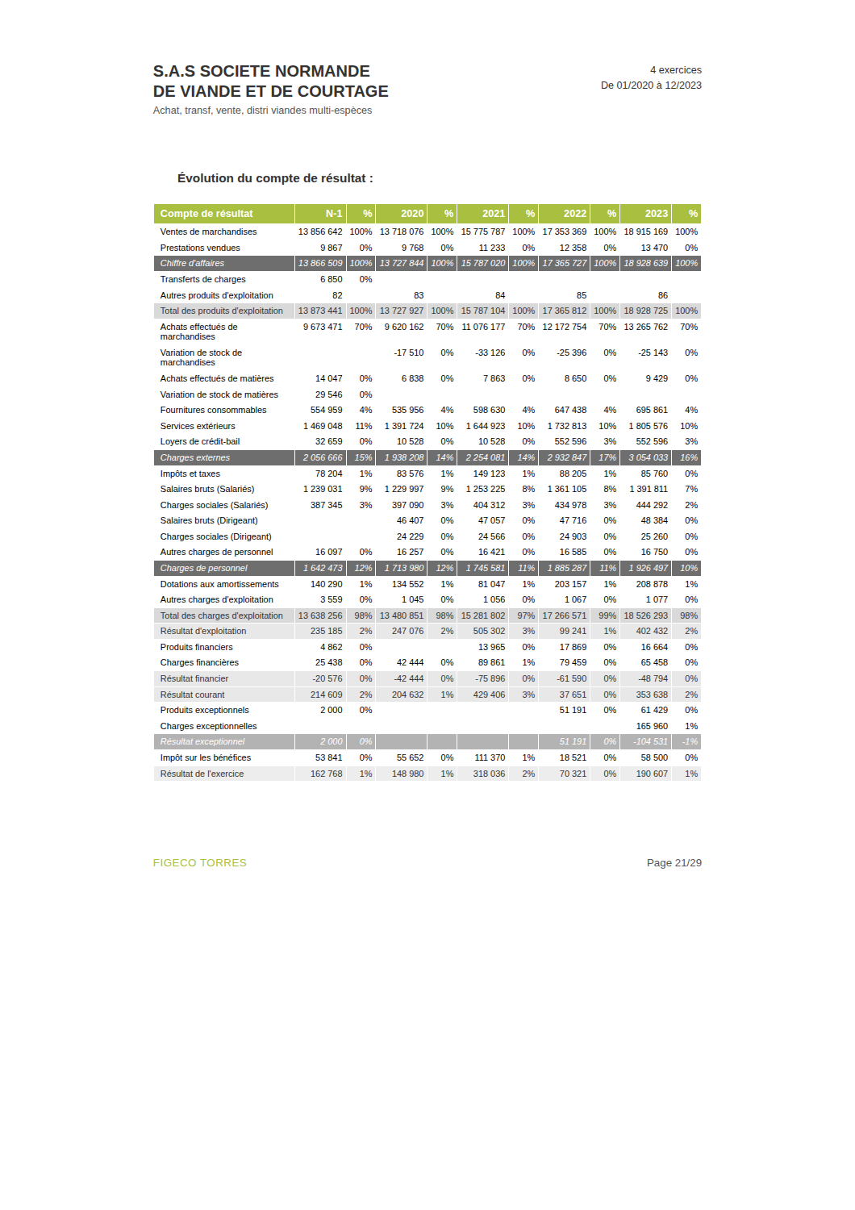S.A.S SOCIETE NORMANDE DE VIANDE ET DE COURTAGE
Achat, transf, vente, distri viandes multi-espèces
4 exercices
De 01/2020 à 12/2023
Évolution du compte de résultat :
| Compte de résultat | N-1 | % | 2020 | % | 2021 | % | 2022 | % | 2023 | % |
| --- | --- | --- | --- | --- | --- | --- | --- | --- | --- | --- |
| Ventes de marchandises | 13 856 642 | 100% | 13 718 076 | 100% | 15 775 787 | 100% | 17 353 369 | 100% | 18 915 169 | 100% |
| Prestations vendues | 9 867 | 0% | 9 768 | 0% | 11 233 | 0% | 12 358 | 0% | 13 470 | 0% |
| Chiffre d'affaires | 13 866 509 | 100% | 13 727 844 | 100% | 15 787 020 | 100% | 17 365 727 | 100% | 18 928 639 | 100% |
| Transferts de charges | 6 850 | 0% | | | | | | | | |
| Autres produits d'exploitation | 82 | | 83 | | 84 | | 85 | | 86 | |
| Total des produits d'exploitation | 13 873 441 | 100% | 13 727 927 | 100% | 15 787 104 | 100% | 17 365 812 | 100% | 18 928 725 | 100% |
| Achats effectués de marchandises | 9 673 471 | 70% | 9 620 162 | 70% | 11 076 177 | 70% | 12 172 754 | 70% | 13 265 762 | 70% |
| Variation de stock de marchandises | | | -17 510 | 0% | -33 126 | 0% | -25 396 | 0% | -25 143 | 0% |
| Achats effectués de matières | 14 047 | 0% | 6 838 | 0% | 7 863 | 0% | 8 650 | 0% | 9 429 | 0% |
| Variation de stock de matières | 29 546 | 0% | | | | | | | | |
| Fournitures consommables | 554 959 | 4% | 535 956 | 4% | 598 630 | 4% | 647 438 | 4% | 695 861 | 4% |
| Services extérieurs | 1 469 048 | 11% | 1 391 724 | 10% | 1 644 923 | 10% | 1 732 813 | 10% | 1 805 576 | 10% |
| Loyers de crédit-bail | 32 659 | 0% | 10 528 | 0% | 10 528 | 0% | 552 596 | 3% | 552 596 | 3% |
| Charges externes | 2 056 666 | 15% | 1 938 208 | 14% | 2 254 081 | 14% | 2 932 847 | 17% | 3 054 033 | 16% |
| Impôts et taxes | 78 204 | 1% | 83 576 | 1% | 149 123 | 1% | 88 205 | 1% | 85 760 | 0% |
| Salaires bruts (Salariés) | 1 239 031 | 9% | 1 229 997 | 9% | 1 253 225 | 8% | 1 361 105 | 8% | 1 391 811 | 7% |
| Charges sociales (Salariés) | 387 345 | 3% | 397 090 | 3% | 404 312 | 3% | 434 978 | 3% | 444 292 | 2% |
| Salaires bruts (Dirigeant) | | | 46 407 | 0% | 47 057 | 0% | 47 716 | 0% | 48 384 | 0% |
| Charges sociales (Dirigeant) | | | 24 229 | 0% | 24 566 | 0% | 24 903 | 0% | 25 260 | 0% |
| Autres charges de personnel | 16 097 | 0% | 16 257 | 0% | 16 421 | 0% | 16 585 | 0% | 16 750 | 0% |
| Charges de personnel | 1 642 473 | 12% | 1 713 980 | 12% | 1 745 581 | 11% | 1 885 287 | 11% | 1 926 497 | 10% |
| Dotations aux amortissements | 140 290 | 1% | 134 552 | 1% | 81 047 | 1% | 203 157 | 1% | 208 878 | 1% |
| Autres charges d'exploitation | 3 559 | 0% | 1 045 | 0% | 1 056 | 0% | 1 067 | 0% | 1 077 | 0% |
| Total des charges d'exploitation | 13 638 256 | 98% | 13 480 851 | 98% | 15 281 802 | 97% | 17 266 571 | 99% | 18 526 293 | 98% |
| Résultat d'exploitation | 235 185 | 2% | 247 076 | 2% | 505 302 | 3% | 99 241 | 1% | 402 432 | 2% |
| Produits financiers | 4 862 | 0% | | | 13 965 | 0% | 17 869 | 0% | 16 664 | 0% |
| Charges financières | 25 438 | 0% | 42 444 | 0% | 89 861 | 1% | 79 459 | 0% | 65 458 | 0% |
| Résultat financier | -20 576 | 0% | -42 444 | 0% | -75 896 | 0% | -61 590 | 0% | -48 794 | 0% |
| Résultat courant | 214 609 | 2% | 204 632 | 1% | 429 406 | 3% | 37 651 | 0% | 353 638 | 2% |
| Produits exceptionnels | 2 000 | 0% | | | | | 51 191 | 0% | 61 429 | 0% |
| Charges exceptionnelles | | | | | | | | | 165 960 | 1% |
| Résultat exceptionnel | 2 000 | 0% | | | | | 51 191 | 0% | -104 531 | -1% |
| Impôt sur les bénéfices | 53 841 | 0% | 55 652 | 0% | 111 370 | 1% | 18 521 | 0% | 58 500 | 0% |
| Résultat de l'exercice | 162 768 | 1% | 148 980 | 1% | 318 036 | 2% | 70 321 | 0% | 190 607 | 1% |
FIGECO TORRES
Page 21/29